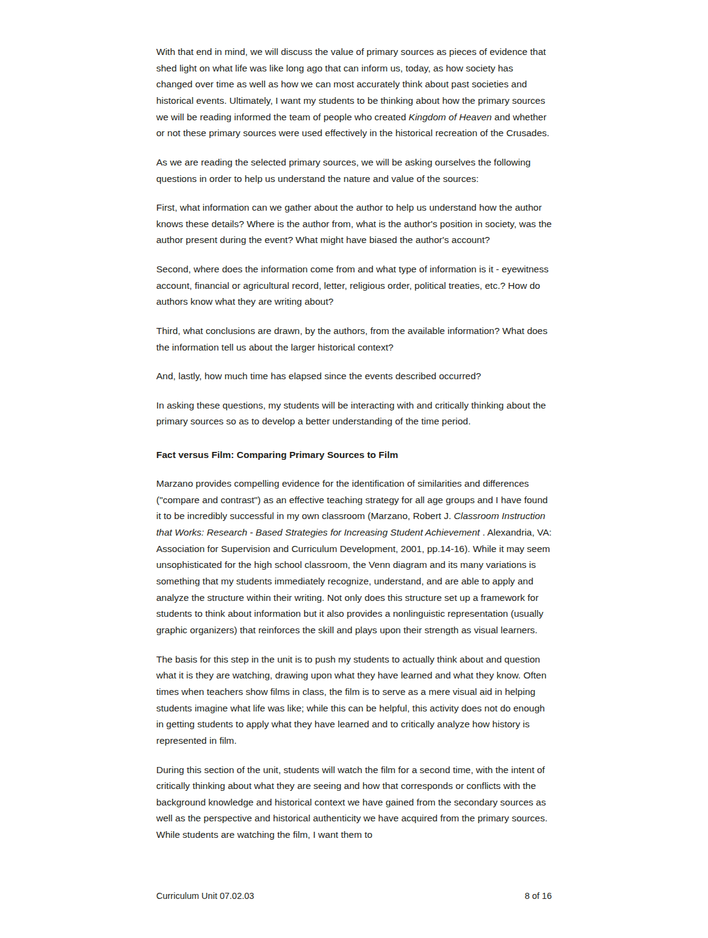With that end in mind, we will discuss the value of primary sources as pieces of evidence that shed light on what life was like long ago that can inform us, today, as how society has changed over time as well as how we can most accurately think about past societies and historical events. Ultimately, I want my students to be thinking about how the primary sources we will be reading informed the team of people who created Kingdom of Heaven and whether or not these primary sources were used effectively in the historical recreation of the Crusades.
As we are reading the selected primary sources, we will be asking ourselves the following questions in order to help us understand the nature and value of the sources:
First, what information can we gather about the author to help us understand how the author knows these details? Where is the author from, what is the author's position in society, was the author present during the event? What might have biased the author's account?
Second, where does the information come from and what type of information is it - eyewitness account, financial or agricultural record, letter, religious order, political treaties, etc.? How do authors know what they are writing about?
Third, what conclusions are drawn, by the authors, from the available information? What does the information tell us about the larger historical context?
And, lastly, how much time has elapsed since the events described occurred?
In asking these questions, my students will be interacting with and critically thinking about the primary sources so as to develop a better understanding of the time period.
Fact versus Film: Comparing Primary Sources to Film
Marzano provides compelling evidence for the identification of similarities and differences ("compare and contrast") as an effective teaching strategy for all age groups and I have found it to be incredibly successful in my own classroom (Marzano, Robert J. Classroom Instruction that Works: Research - Based Strategies for Increasing Student Achievement . Alexandria, VA: Association for Supervision and Curriculum Development, 2001, pp.14-16). While it may seem unsophisticated for the high school classroom, the Venn diagram and its many variations is something that my students immediately recognize, understand, and are able to apply and analyze the structure within their writing. Not only does this structure set up a framework for students to think about information but it also provides a nonlinguistic representation (usually graphic organizers) that reinforces the skill and plays upon their strength as visual learners.
The basis for this step in the unit is to push my students to actually think about and question what it is they are watching, drawing upon what they have learned and what they know. Often times when teachers show films in class, the film is to serve as a mere visual aid in helping students imagine what life was like; while this can be helpful, this activity does not do enough in getting students to apply what they have learned and to critically analyze how history is represented in film.
During this section of the unit, students will watch the film for a second time, with the intent of critically thinking about what they are seeing and how that corresponds or conflicts with the background knowledge and historical context we have gained from the secondary sources as well as the perspective and historical authenticity we have acquired from the primary sources. While students are watching the film, I want them to
Curriculum Unit 07.02.03
8 of 16